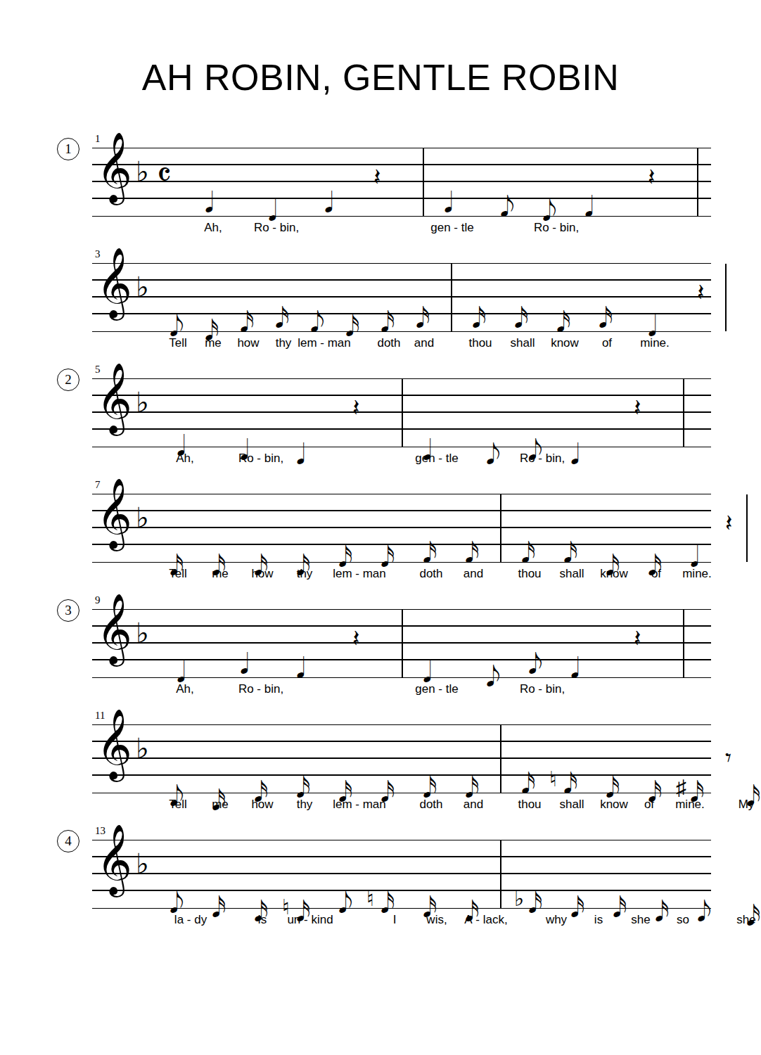AH ROBIN, GENTLE ROBIN
1
1 𝄞 ♭ 𝄴 𝅘𝅥 𝅘𝅥 𝅘𝅥 𝄽
𝅘𝅥 𝅘𝅥𝅮 𝅘𝅥𝅮 𝅘𝅥 𝄽
Ah, Ro - bin, gen - tle Ro - bin,
3 𝄞 ♭ 𝅘𝅥𝅮 𝅘𝅥𝅯 𝅘𝅥𝅯 𝅘𝅥𝅯 𝅘𝅥𝅮 𝅘𝅥𝅯 𝅘𝅥𝅯 𝅘𝅥𝅯
𝅘𝅥𝅯 𝅘𝅥𝅯 𝅘𝅥𝅯 𝅘𝅥𝅯 𝅘𝅥 𝄽
Tell me how thy lem - man doth and thou shall know of mine.
2
5 𝄞 ♭ 𝅘𝅥 𝅘𝅥 𝅘𝅥 𝄽
𝅘𝅥 𝅘𝅥𝅮 𝅘𝅥𝅮 𝅘𝅥 𝄽
Ah, Ro - bin, gen - tle Ro - bin,
7 𝄞 ♭ 𝅘𝅥𝅯 𝅘𝅥𝅯 𝅘𝅥𝅯 𝅘𝅥𝅯 𝅘𝅥𝅯 𝅘𝅥𝅯 𝅘𝅥𝅯 𝅘𝅥𝅯
𝅘𝅥𝅯 𝅘𝅥𝅯 𝅘𝅥𝅯 𝅘𝅥𝅯 𝅘𝅥 𝄽
Tell me how thy lem - man doth and thou shall know of mine.
3
9 𝄞 ♭ 𝅘𝅥 𝅘𝅥 𝅘𝅥 𝄽
𝅘𝅥 𝅘𝅥𝅮 𝅘𝅥𝅮 𝅘𝅥 𝄽
Ah, Ro - bin, gen - tle Ro - bin,
11 𝄞 ♭ 𝅘𝅥𝅮 𝅘𝅥𝅯 𝅘𝅥𝅯 𝅘𝅥𝅯 𝅘𝅥𝅯 𝅘𝅥𝅯 𝅘𝅥𝅯 𝅘𝅥𝅯
𝅘𝅥𝅯 ♮ 𝅘𝅥𝅯 𝅘𝅥𝅯 𝅘𝅥𝅯 ♯ 𝅘𝅥𝅯 𝄾 𝅘𝅥𝅯
Tell me how thy lem - man doth and thou shall know of mine. My
4
13 𝄞 ♭ 𝅘𝅥𝅮 𝅘𝅥𝅯 𝅘𝅥𝅯 ♮ 𝅘𝅥𝅯 𝅘𝅥𝅮 ♮ 𝅘𝅥𝅯 𝅘𝅥𝅯 𝅘𝅥𝅯
♭ 𝅘𝅥𝅯 𝅘𝅥𝅯 𝅘𝅥𝅯 𝅘𝅥𝅯 𝅘𝅥𝅮 𝅘𝅥𝅯
la - dy is un - kind I wis, A - lack, why is she so she
Lyrics: Ah, Robin, gentle Robin, tell me how thy lemman doth and thou shall know of mine. My lady is unkind I wis, alack, why is she so she…